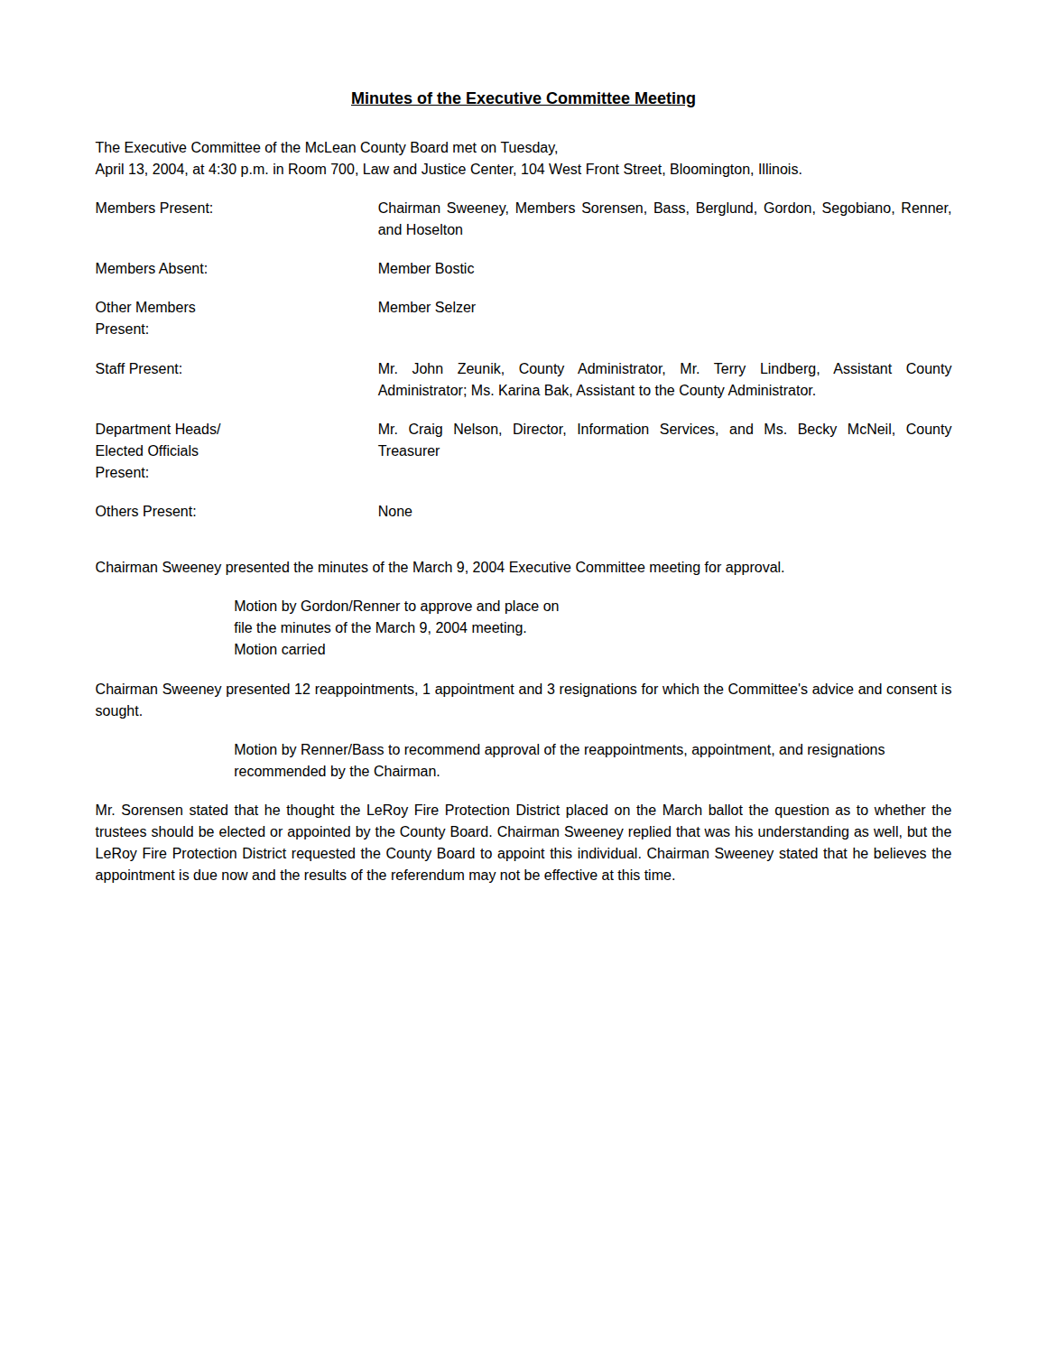Minutes of the Executive Committee Meeting
The Executive Committee of the McLean County Board met on Tuesday,
April 13, 2004, at 4:30 p.m. in Room 700, Law and Justice Center, 104 West Front Street, Bloomington, Illinois.
| Members Present: | Chairman Sweeney, Members Sorensen, Bass, Berglund, Gordon, Segobiano, Renner, and Hoselton |
| Members Absent: | Member Bostic |
| Other Members Present: | Member Selzer |
| Staff Present: | Mr. John Zeunik, County Administrator, Mr. Terry Lindberg, Assistant County Administrator; Ms. Karina Bak, Assistant to the County Administrator. |
| Department Heads/ Elected Officials Present: | Mr. Craig Nelson, Director, Information Services, and Ms. Becky McNeil, County Treasurer |
| Others Present: | None |
Chairman Sweeney presented the minutes of the March 9, 2004 Executive Committee meeting for approval.
Motion by Gordon/Renner to approve and place on
file the minutes of the March 9, 2004 meeting.
Motion carried
Chairman Sweeney presented 12 reappointments, 1 appointment and 3 resignations for which the Committee's advice and consent is sought.
Motion by Renner/Bass to recommend approval of the reappointments, appointment, and resignations recommended by the Chairman.
Mr. Sorensen stated that he thought the LeRoy Fire Protection District placed on the March ballot the question as to whether the trustees should be elected or appointed by the County Board. Chairman Sweeney replied that was his understanding as well, but the LeRoy Fire Protection District requested the County Board to appoint this individual. Chairman Sweeney stated that he believes the appointment is due now and the results of the referendum may not be effective at this time.